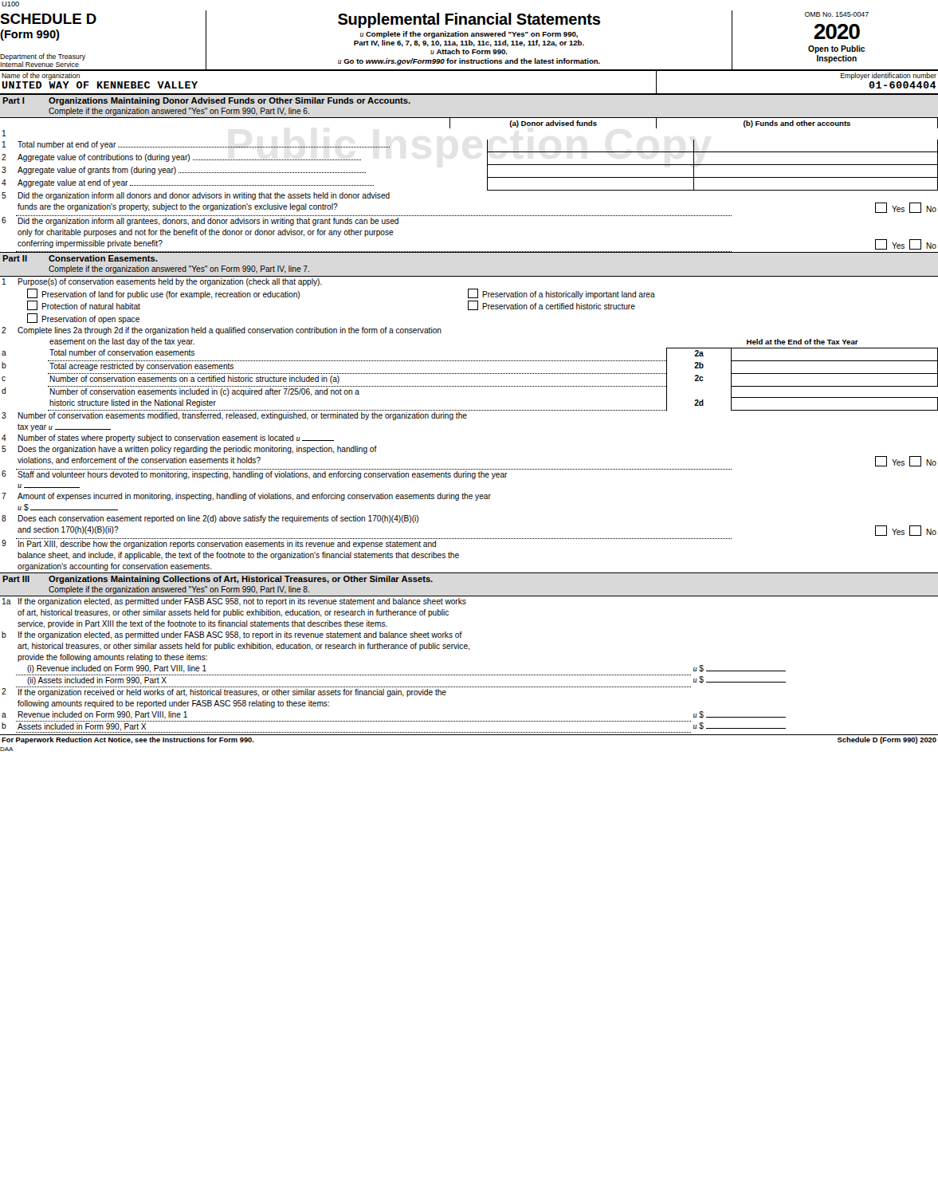U100
Public Inspection Copy
| SCHEDULE D (Form 990) Department of the Treasury Internal Revenue Service | Supplemental Financial Statements u Complete if the organization answered "Yes" on Form 990, Part IV, line 6, 7, 8, 9, 10, 11a, 11b, 11c, 11d, 11e, 11f, 12a, or 12b. u Attach to Form 990. u Go to www.irs.gov/Form990 for instructions and the latest information. | OMB No. 1545-0047 2020 Open to Public Inspection |
| Name of the organization UNITED WAY OF KENNEBEC VALLEY | Employer identification number 01-6004404 |
| Part I | Organizations Maintaining Donor Advised Funds or Other Similar Funds or Accounts. Complete if the organization answered "Yes" on Form 990, Part IV, line 6. |
| | (a) Donor advised funds | (b) Funds and other accounts |
| 1 | |
| 1 | Total number at end of year | | |
| 2 | Aggregate value of contributions to (during year) | | |
| 3 | Aggregate value of grants from (during year) | | |
| 4 | Aggregate value at end of year | | |
| 5 | Did the organization inform all donors and donor advisors in writing that the assets held in donor advised |
| | funds are the organization's property, subject to the organization's exclusive legal control? | Yes No |
| 6 | Did the organization inform all grantees, donors, and donor advisors in writing that grant funds can be used |
| | only for charitable purposes and not for the benefit of the donor or donor advisor, or for any other purpose |
| | conferring impermissible private benefit? | Yes No |
| Part II | Conservation Easements. Complete if the organization answered "Yes" on Form 990, Part IV, line 7. |
| 1 | Purpose(s) of conservation easements held by the organization (check all that apply). |
| | Preservation of land for public use (for example, recreation or education) | Preservation of a historically important land area |
| | Protection of natural habitat | Preservation of a certified historic structure |
| | Preservation of open space | |
| 2 | Complete lines 2a through 2d if the organization held a qualified conservation contribution in the form of a conservation |
| | easement on the last day of the tax year. | Held at the End of the Tax Year |
| a | Total number of conservation easements | 2a | |
| b | Total acreage restricted by conservation easements | 2b | |
| c | Number of conservation easements on a certified historic structure included in (a) | 2c | |
| d | Number of conservation easements included in (c) acquired after 7/25/06, and not on a | | |
| | historic structure listed in the National Register | 2d | |
| 3 | Number of conservation easements modified, transferred, released, extinguished, or terminated by the organization during the |
| | tax year u |
| 4 | Number of states where property subject to conservation easement is located u |
| 5 | Does the organization have a written policy regarding the periodic monitoring, inspection, handling of |
| | violations, and enforcement of the conservation easements it holds? | Yes No |
| 6 | Staff and volunteer hours devoted to monitoring, inspecting, handling of violations, and enforcing conservation easements during the year |
| | u |
| 7 | Amount of expenses incurred in monitoring, inspecting, handling of violations, and enforcing conservation easements during the year |
| | u $ |
| 8 | Does each conservation easement reported on line 2(d) above satisfy the requirements of section 170(h)(4)(B)(i) |
| | and section 170(h)(4)(B)(ii)? | Yes No |
| 9 | In Part XIII, describe how the organization reports conservation easements in its revenue and expense statement and |
| | balance sheet, and include, if applicable, the text of the footnote to the organization's financial statements that describes the |
| | organization's accounting for conservation easements. |
| Part III | Organizations Maintaining Collections of Art, Historical Treasures, or Other Similar Assets. Complete if the organization answered "Yes" on Form 990, Part IV, line 8. |
| 1a | If the organization elected, as permitted under FASB ASC 958, not to report in its revenue statement and balance sheet works |
| | of art, historical treasures, or other similar assets held for public exhibition, education, or research in furtherance of public |
| | service, provide in Part XIII the text of the footnote to its financial statements that describes these items. |
| b | If the organization elected, as permitted under FASB ASC 958, to report in its revenue statement and balance sheet works of |
| | art, historical treasures, or other similar assets held for public exhibition, education, or research in furtherance of public service, |
| | provide the following amounts relating to these items: |
| | (i) Revenue included on Form 990, Part VIII, line 1 | u $ |
| | (ii) Assets included in Form 990, Part X | u $ |
| 2 | If the organization received or held works of art, historical treasures, or other similar assets for financial gain, provide the |
| | following amounts required to be reported under FASB ASC 958 relating to these items: |
| a | Revenue included on Form 990, Part VIII, line 1 | u $ |
| b | Assets included in Form 990, Part X | u $ |
| For Paperwork Reduction Act Notice, see the Instructions for Form 990. | Schedule D (Form 990) 2020 |
DAA